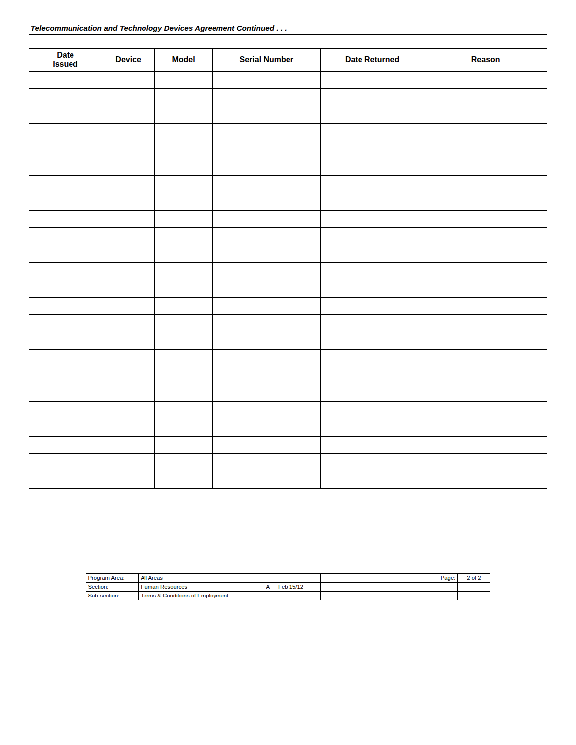Telecommunication and Technology Devices Agreement Continued . . .
| Date Issued | Device | Model | Serial Number | Date Returned | Reason |
| --- | --- | --- | --- | --- | --- |
| Program Area: | All Areas | | | | | Page: | 2 of 2 |
| Section: | Human Resources | A | Feb 15/12 | | | | |
| Sub-section: | Terms & Conditions of Employment | | | | | | |